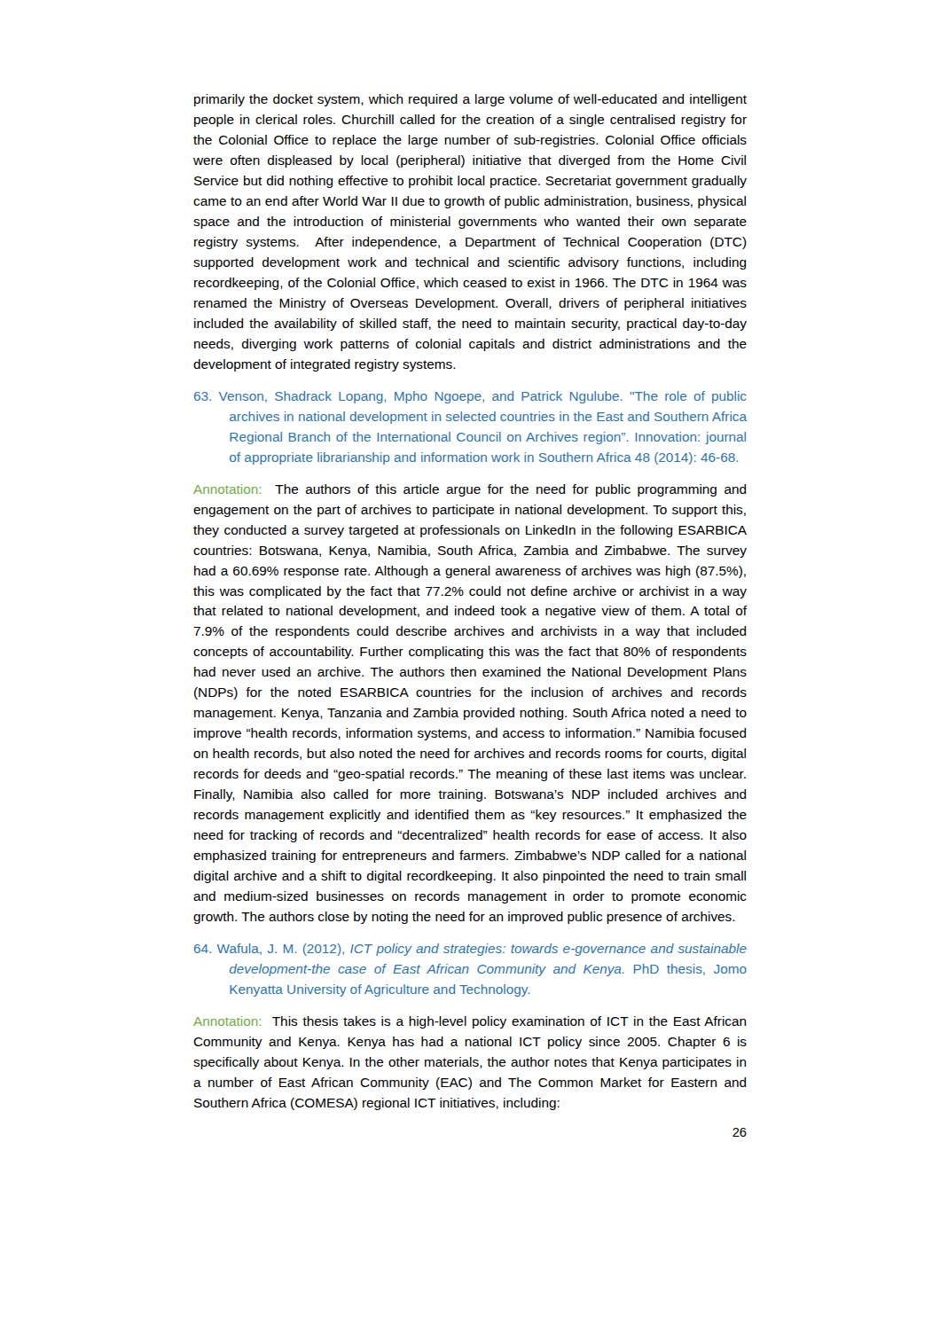primarily the docket system, which required a large volume of well-educated and intelligent people in clerical roles. Churchill called for the creation of a single centralised registry for the Colonial Office to replace the large number of sub-registries. Colonial Office officials were often displeased by local (peripheral) initiative that diverged from the Home Civil Service but did nothing effective to prohibit local practice. Secretariat government gradually came to an end after World War II due to growth of public administration, business, physical space and the introduction of ministerial governments who wanted their own separate registry systems. After independence, a Department of Technical Cooperation (DTC) supported development work and technical and scientific advisory functions, including recordkeeping, of the Colonial Office, which ceased to exist in 1966. The DTC in 1964 was renamed the Ministry of Overseas Development. Overall, drivers of peripheral initiatives included the availability of skilled staff, the need to maintain security, practical day-to-day needs, diverging work patterns of colonial capitals and district administrations and the development of integrated registry systems.
63. Venson, Shadrack Lopang, Mpho Ngoepe, and Patrick Ngulube. "The role of public archives in national development in selected countries in the East and Southern Africa Regional Branch of the International Council on Archives region”. Innovation: journal of appropriate librarianship and information work in Southern Africa 48 (2014): 46-68.
Annotation: The authors of this article argue for the need for public programming and engagement on the part of archives to participate in national development. To support this, they conducted a survey targeted at professionals on LinkedIn in the following ESARBICA countries: Botswana, Kenya, Namibia, South Africa, Zambia and Zimbabwe. The survey had a 60.69% response rate. Although a general awareness of archives was high (87.5%), this was complicated by the fact that 77.2% could not define archive or archivist in a way that related to national development, and indeed took a negative view of them. A total of 7.9% of the respondents could describe archives and archivists in a way that included concepts of accountability. Further complicating this was the fact that 80% of respondents had never used an archive. The authors then examined the National Development Plans (NDPs) for the noted ESARBICA countries for the inclusion of archives and records management. Kenya, Tanzania and Zambia provided nothing. South Africa noted a need to improve “health records, information systems, and access to information.” Namibia focused on health records, but also noted the need for archives and records rooms for courts, digital records for deeds and “geo-spatial records.” The meaning of these last items was unclear. Finally, Namibia also called for more training. Botswana’s NDP included archives and records management explicitly and identified them as “key resources.” It emphasized the need for tracking of records and “decentralized” health records for ease of access. It also emphasized training for entrepreneurs and farmers. Zimbabwe’s NDP called for a national digital archive and a shift to digital recordkeeping. It also pinpointed the need to train small and medium-sized businesses on records management in order to promote economic growth. The authors close by noting the need for an improved public presence of archives.
64. Wafula, J. M. (2012), ICT policy and strategies: towards e-governance and sustainable development-the case of East African Community and Kenya. PhD thesis, Jomo Kenyatta University of Agriculture and Technology.
Annotation: This thesis takes is a high-level policy examination of ICT in the East African Community and Kenya. Kenya has had a national ICT policy since 2005. Chapter 6 is specifically about Kenya. In the other materials, the author notes that Kenya participates in a number of East African Community (EAC) and The Common Market for Eastern and Southern Africa (COMESA) regional ICT initiatives, including:
26